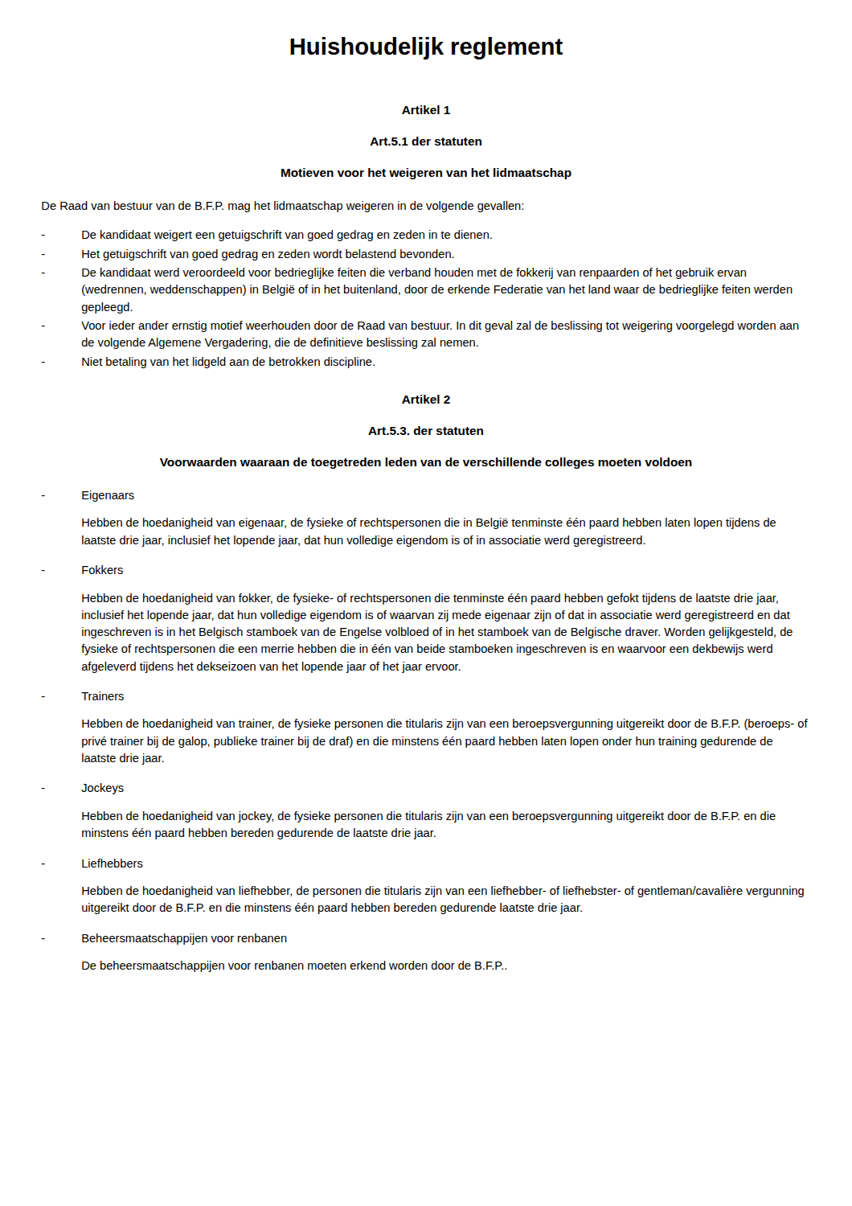Huishoudelijk reglement
Artikel 1
Art.5.1 der statuten
Motieven voor het weigeren van het lidmaatschap
De Raad van bestuur van de B.F.P. mag het lidmaatschap weigeren in de volgende gevallen:
De kandidaat weigert een getuigschrift van goed gedrag en zeden in te dienen.
Het getuigschrift van goed gedrag en zeden wordt belastend bevonden.
De kandidaat werd veroordeeld voor bedrieglijke feiten die verband houden met de fokkerij van renpaarden of het gebruik ervan (wedrennen, weddenschappen) in België of in het buitenland, door de erkende Federatie van het land waar de bedrieglijke feiten werden gepleegd.
Voor ieder ander ernstig motief weerhouden door de Raad van bestuur. In dit geval zal de beslissing tot weigering voorgelegd worden aan de volgende Algemene Vergadering, die de definitieve beslissing zal nemen.
Niet betaling van het lidgeld aan de betrokken discipline.
Artikel 2
Art.5.3. der statuten
Voorwaarden waaraan de toegetreden leden van de verschillende colleges moeten voldoen
Eigenaars
Hebben de hoedanigheid van eigenaar, de fysieke of rechtspersonen die in België tenminste één paard hebben laten lopen tijdens de laatste drie jaar, inclusief het lopende jaar, dat hun volledige eigendom is of in associatie werd geregistreerd.
Fokkers
Hebben de hoedanigheid van fokker, de fysieke- of rechtspersonen die tenminste één paard hebben gefokt tijdens de laatste drie jaar, inclusief het lopende jaar, dat hun volledige eigendom is of waarvan zij mede eigenaar zijn of dat in associatie werd geregistreerd en dat ingeschreven is in het Belgisch stamboek van de Engelse volbloed of in het stamboek van de Belgische draver. Worden gelijkgesteld, de fysieke of rechtspersonen die een merrie hebben die in één van beide stamboeken ingeschreven is en waarvoor een dekbewijs werd afgeleverd tijdens het dekseizoen van het lopende jaar of het jaar ervoor.
Trainers
Hebben de hoedanigheid van trainer, de fysieke personen die titularis zijn van een beroepsvergunning uitgereikt door de B.F.P. (beroeps- of privé trainer bij de galop, publieke trainer bij de draf) en die minstens één paard hebben laten lopen onder hun training gedurende de laatste drie jaar.
Jockeys
Hebben de hoedanigheid van jockey, de fysieke personen die titularis zijn van een beroepsvergunning uitgereikt door de B.F.P. en die minstens één paard hebben bereden gedurende de laatste drie jaar.
Liefhebbers
Hebben de hoedanigheid van liefhebber, de personen die titularis zijn van een liefhebber- of liefhebster- of gentleman/cavalière vergunning uitgereikt door de B.F.P. en die minstens één paard hebben bereden gedurende laatste drie jaar.
Beheersmaatschappijen voor renbanen
De beheersmaatschappijen voor renbanen moeten erkend worden door de B.F.P..